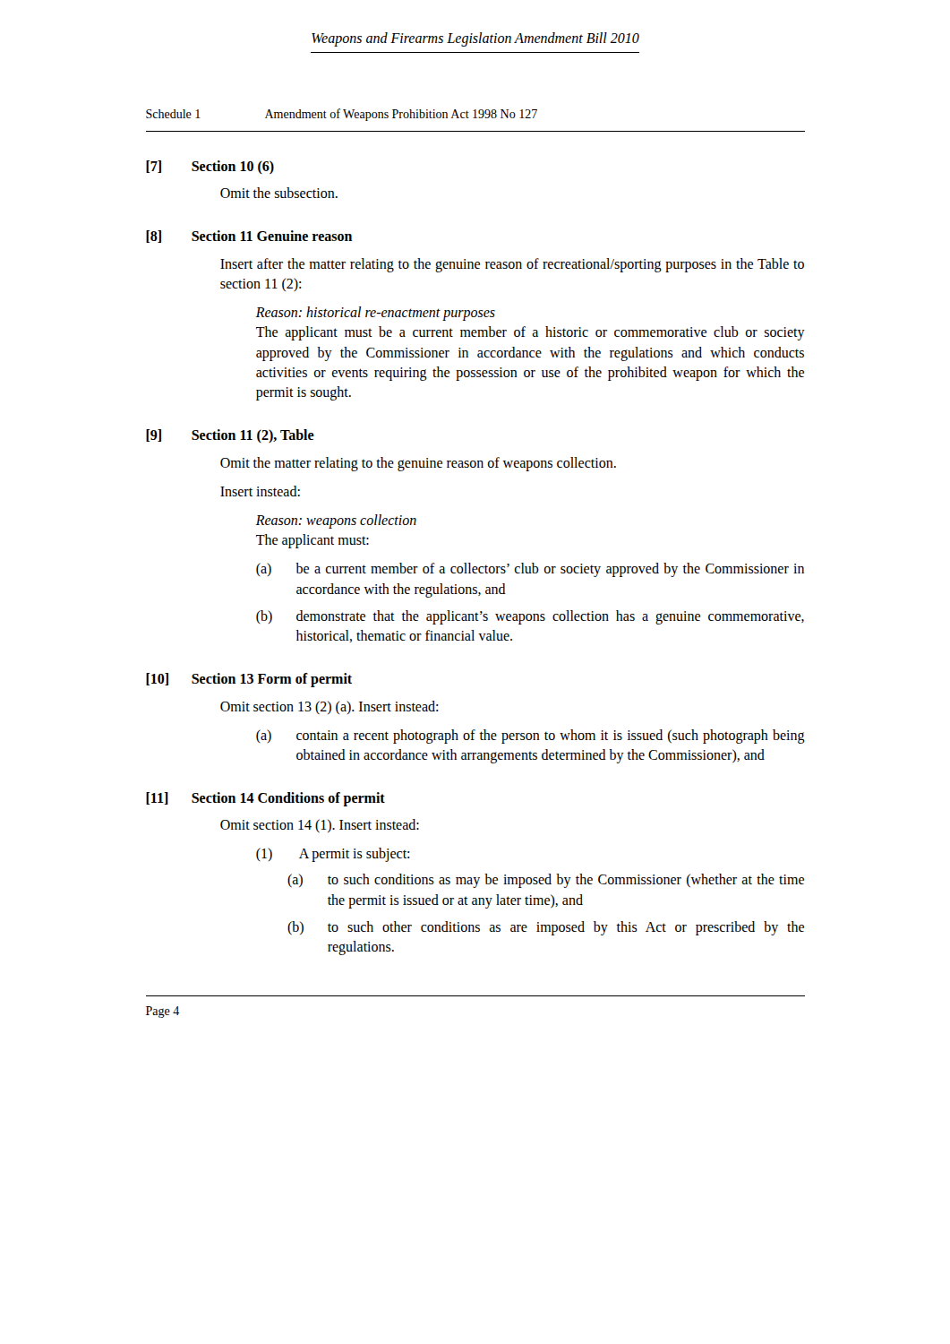Weapons and Firearms Legislation Amendment Bill 2010
Schedule 1 Amendment of Weapons Prohibition Act 1998 No 127
[7] Section 10 (6)
Omit the subsection.
[8] Section 11 Genuine reason
Insert after the matter relating to the genuine reason of recreational/sporting purposes in the Table to section 11 (2):
Reason: historical re-enactment purposes
The applicant must be a current member of a historic or commemorative club or society approved by the Commissioner in accordance with the regulations and which conducts activities or events requiring the possession or use of the prohibited weapon for which the permit is sought.
[9] Section 11 (2), Table
Omit the matter relating to the genuine reason of weapons collection.
Insert instead:
Reason: weapons collection
The applicant must:
(a) be a current member of a collectors’ club or society approved by the Commissioner in accordance with the regulations, and
(b) demonstrate that the applicant’s weapons collection has a genuine commemorative, historical, thematic or financial value.
[10] Section 13 Form of permit
Omit section 13 (2) (a). Insert instead:
(a) contain a recent photograph of the person to whom it is issued (such photograph being obtained in accordance with arrangements determined by the Commissioner), and
[11] Section 14 Conditions of permit
Omit section 14 (1). Insert instead:
(1) A permit is subject:
(a) to such conditions as may be imposed by the Commissioner (whether at the time the permit is issued or at any later time), and
(b) to such other conditions as are imposed by this Act or prescribed by the regulations.
Page 4